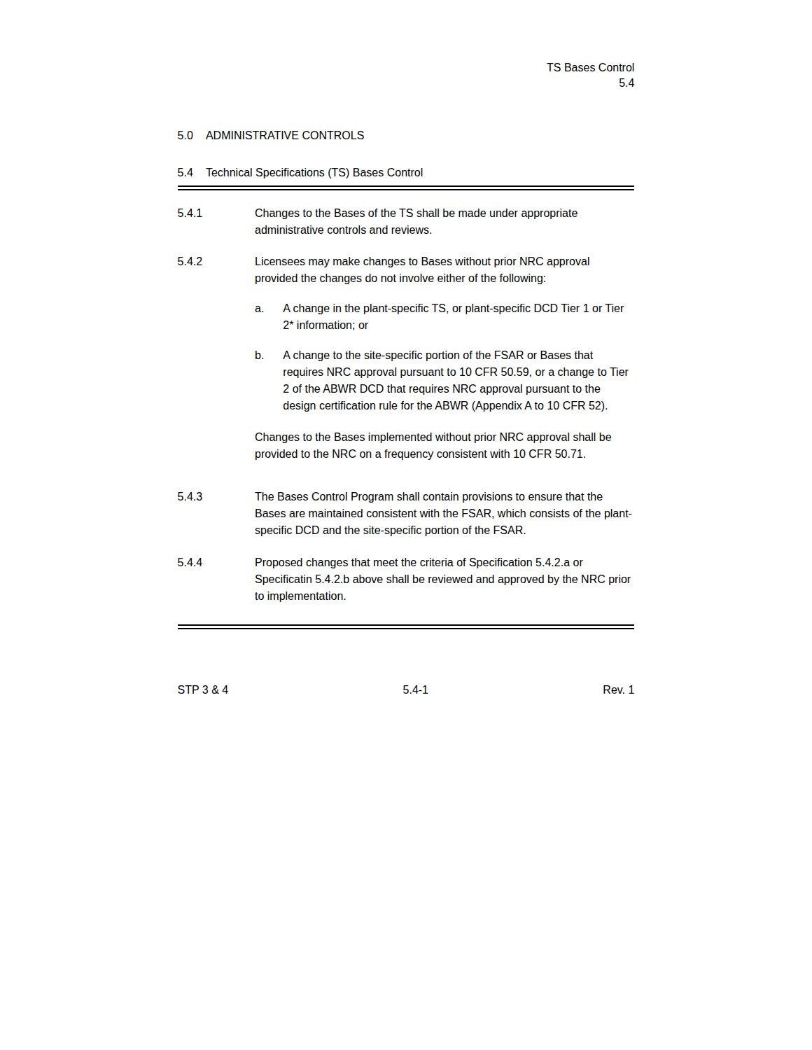TS Bases Control
5.4
5.0 ADMINISTRATIVE CONTROLS
5.4 Technical Specifications (TS) Bases Control
5.4.1
Changes to the Bases of the TS shall be made under appropriate administrative controls and reviews.
5.4.2
Licensees may make changes to Bases without prior NRC approval provided the changes do not involve either of the following:
a.
A change in the plant-specific TS, or plant-specific DCD Tier 1 or Tier 2* information; or
b.
A change to the site-specific portion of the FSAR or Bases that requires NRC approval pursuant to 10 CFR 50.59, or a change to Tier 2 of the ABWR DCD that requires NRC approval pursuant to the design certification rule for the ABWR (Appendix A to 10 CFR 52).
Changes to the Bases implemented without prior NRC approval shall be provided to the NRC on a frequency consistent with 10 CFR 50.71.
5.4.3
The Bases Control Program shall contain provisions to ensure that the Bases are maintained consistent with the FSAR, which consists of the plant-specific DCD and the site-specific portion of the FSAR.
5.4.4
Proposed changes that meet the criteria of Specification 5.4.2.a or Specificatin 5.4.2.b above shall be reviewed and approved by the NRC prior to implementation.
STP 3 & 4
5.4-1
Rev. 1